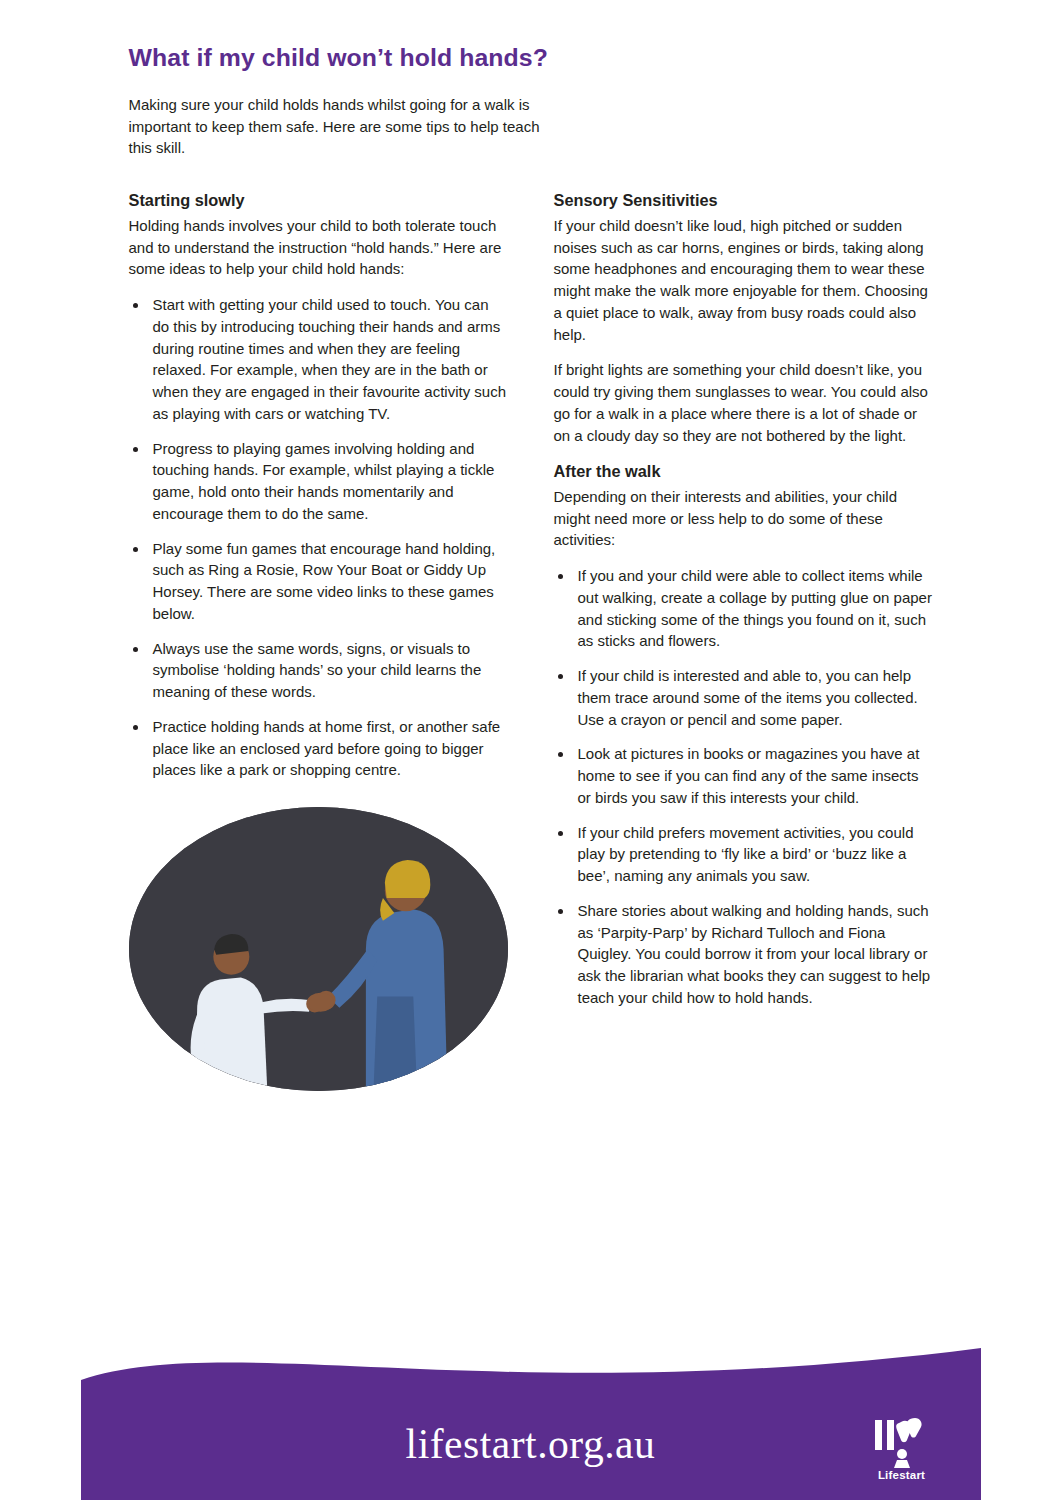What if my child won’t hold hands?
Making sure your child holds hands whilst going for a walk is important to keep them safe. Here are some tips to help teach this skill.
Starting slowly
Holding hands involves your child to both tolerate touch and to understand the instruction “hold hands.” Here are some ideas to help your child hold hands:
Start with getting your child used to touch. You can do this by introducing touching their hands and arms during routine times and when they are feeling relaxed. For example, when they are in the bath or when they are engaged in their favourite activity such as playing with cars or watching TV.
Progress to playing games involving holding and touching hands. For example, whilst playing a tickle game, hold onto their hands momentarily and encourage them to do the same.
Play some fun games that encourage hand holding, such as Ring a Rosie, Row Your Boat or Giddy Up Horsey. There are some video links to these games below.
Always use the same words, signs, or visuals to symbolise ‘holding hands’ so your child learns the meaning of these words.
Practice holding hands at home first, or another safe place like an enclosed yard before going to bigger places like a park or shopping centre.
Sensory Sensitivities
If your child doesn’t like loud, high pitched or sudden noises such as car horns, engines or birds, taking along some headphones and encouraging them to wear these might make the walk more enjoyable for them. Choosing a quiet place to walk, away from busy roads could also help.
If bright lights are something your child doesn’t like, you could try giving them sunglasses to wear. You could also go for a walk in a place where there is a lot of shade or on a cloudy day so they are not bothered by the light.
After the walk
Depending on their interests and abilities, your child might need more or less help to do some of these activities:
If you and your child were able to collect items while out walking, create a collage by putting glue on paper and sticking some of the things you found on it, such as sticks and flowers.
If your child is interested and able to, you can help them trace around some of the items you collected. Use a crayon or pencil and some paper.
Look at pictures in books or magazines you have at home to see if you can find any of the same insects or birds you saw if this interests your child.
If your child prefers movement activities, you could play by pretending to ‘fly like a bird’ or ‘buzz like a bee’, naming any animals you saw.
Share stories about walking and holding hands, such as ‘Parpity-Parp’ by Richard Tulloch and Fiona Quigley. You could borrow it from your local library or ask the librarian what books they can suggest to help teach your child how to hold hands.
lifestart.org.au
Lifestart